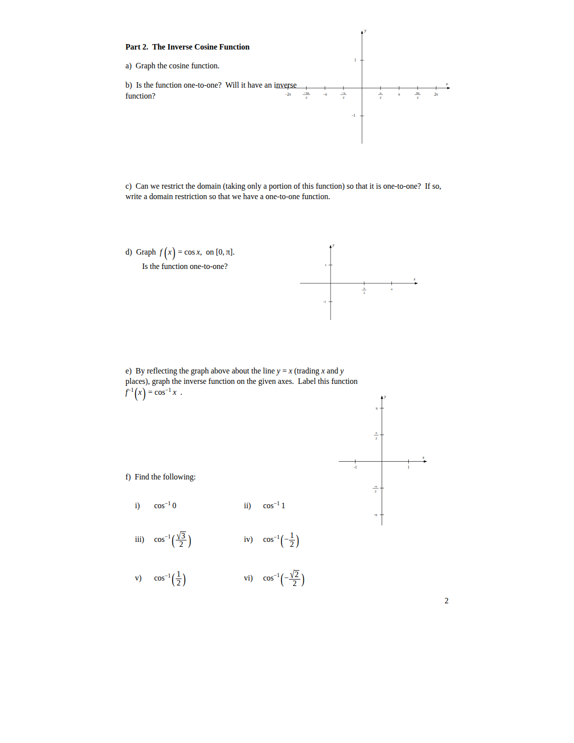y x 1 −1 −2π −3π 2 −π −π 2 π 2 π 3π 2 2π
Part 2. The Inverse Cosine Function
a) Graph the cosine function.
b) Is the function one-to-one? Will it have an inverse function?
c) Can we restrict the domain (taking only a portion of this function) so that it is one-to-one? If so, write a domain restriction so that we have a one-to-one function.
y x 1 -1 π 2 π
d) Graph f (x) = cos x, on [0, π].
Is the function one-to-one?
y x π π 2 -π 2 -π -1 1
e) By reflecting the graph above about the line y = x (trading x and y places), graph the inverse function on the given axes. Label this function f−1(x) = cos−1 x .
f) Find the following:
| i) cos −1 0 | ii) cos −1 1 |
| iii) cos −1 ( √ 3 2 ) | iv) cos −1 ( − 1 2 ) |
| v) cos −1 ( 1 2 ) | vi) cos −1 ( − √ 2 2 ) |
2